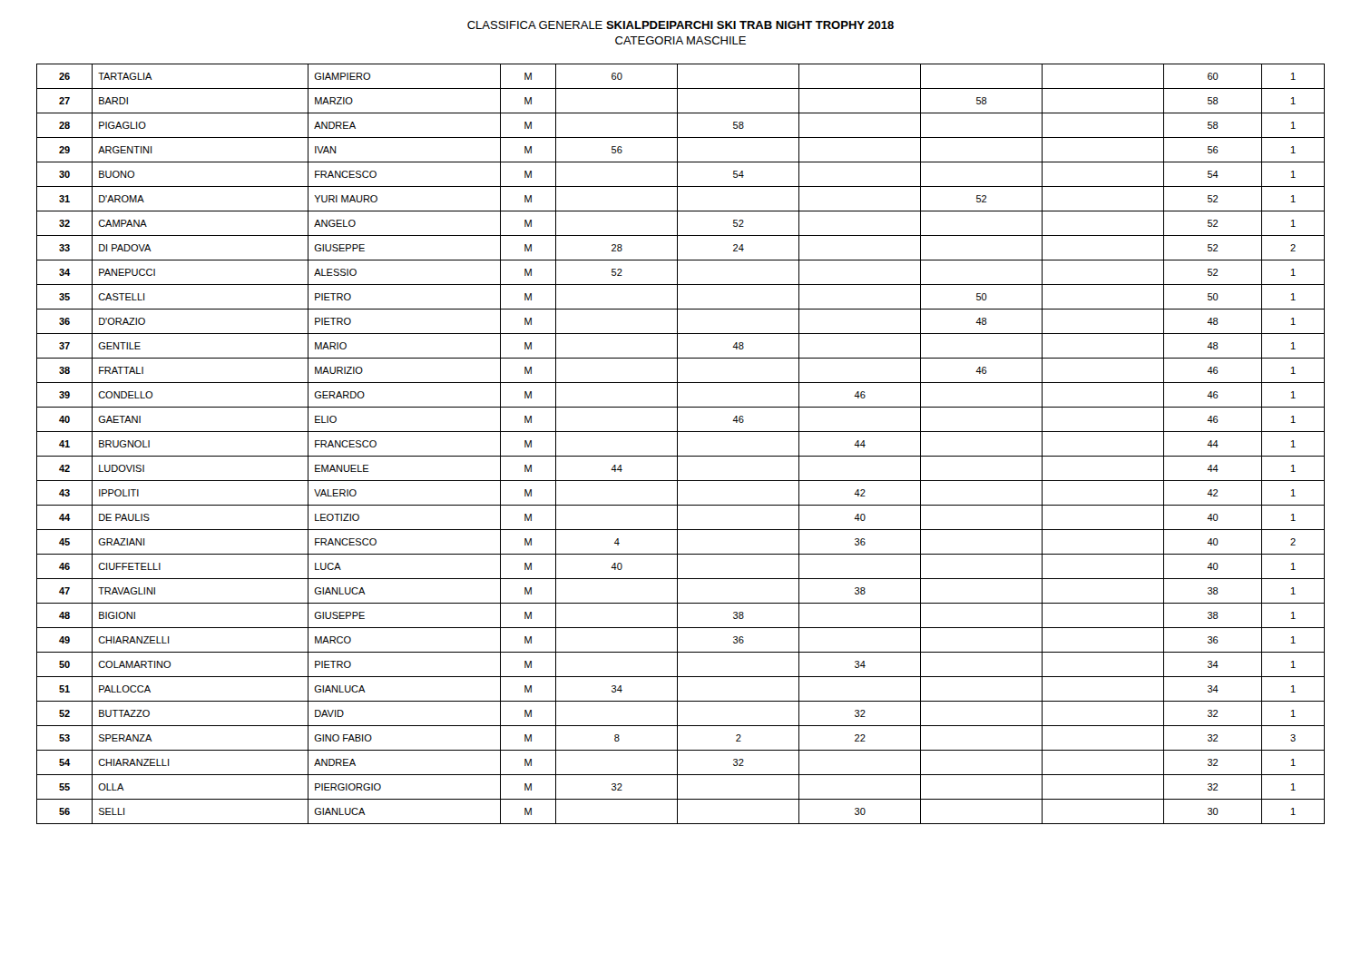CLASSIFICA GENERALE SKIALPDEIPARCHI SKI TRAB NIGHT TROPHY 2018
CATEGORIA MASCHILE
| 26 | TARTAGLIA | GIAMPIERO | M | 60 | | | | | 60 | 1 |
| 27 | BARDI | MARZIO | M | | | | 58 | | 58 | 1 |
| 28 | PIGAGLIO | ANDREA | M | | 58 | | | | 58 | 1 |
| 29 | ARGENTINI | IVAN | M | 56 | | | | | 56 | 1 |
| 30 | BUONO | FRANCESCO | M | | 54 | | | | 54 | 1 |
| 31 | D'AROMA | YURI MAURO | M | | | | 52 | | 52 | 1 |
| 32 | CAMPANA | ANGELO | M | | 52 | | | | 52 | 1 |
| 33 | DI PADOVA | GIUSEPPE | M | 28 | 24 | | | | 52 | 2 |
| 34 | PANEPUCCI | ALESSIO | M | 52 | | | | | 52 | 1 |
| 35 | CASTELLI | PIETRO | M | | | | 50 | | 50 | 1 |
| 36 | D'ORAZIO | PIETRO | M | | | | 48 | | 48 | 1 |
| 37 | GENTILE | MARIO | M | | 48 | | | | 48 | 1 |
| 38 | FRATTALI | MAURIZIO | M | | | | 46 | | 46 | 1 |
| 39 | CONDELLO | GERARDO | M | | | 46 | | | 46 | 1 |
| 40 | GAETANI | ELIO | M | | 46 | | | | 46 | 1 |
| 41 | BRUGNOLI | FRANCESCO | M | | | 44 | | | 44 | 1 |
| 42 | LUDOVISI | EMANUELE | M | 44 | | | | | 44 | 1 |
| 43 | IPPOLITI | VALERIO | M | | | 42 | | | 42 | 1 |
| 44 | DE PAULIS | LEOTIZIO | M | | | 40 | | | 40 | 1 |
| 45 | GRAZIANI | FRANCESCO | M | 4 | | 36 | | | 40 | 2 |
| 46 | CIUFFETELLI | LUCA | M | 40 | | | | | 40 | 1 |
| 47 | TRAVAGLINI | GIANLUCA | M | | | 38 | | | 38 | 1 |
| 48 | BIGIONI | GIUSEPPE | M | | 38 | | | | 38 | 1 |
| 49 | CHIARANZELLI | MARCO | M | | 36 | | | | 36 | 1 |
| 50 | COLAMARTINO | PIETRO | M | | | 34 | | | 34 | 1 |
| 51 | PALLOCCA | GIANLUCA | M | 34 | | | | | 34 | 1 |
| 52 | BUTTAZZO | DAVID | M | | | 32 | | | 32 | 1 |
| 53 | SPERANZA | GINO FABIO | M | 8 | 2 | 22 | | | 32 | 3 |
| 54 | CHIARANZELLI | ANDREA | M | | 32 | | | | 32 | 1 |
| 55 | OLLA | PIERGIORGIO | M | 32 | | | | | 32 | 1 |
| 56 | SELLI | GIANLUCA | M | | | 30 | | | 30 | 1 |